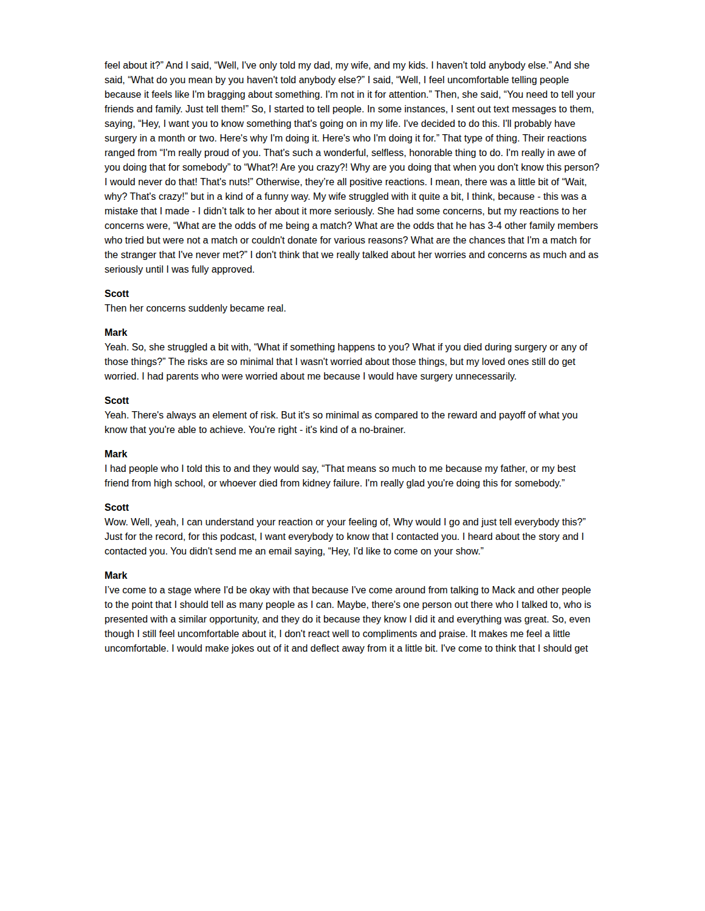feel about it?” And I said, “Well, I've only told my dad, my wife, and my kids. I haven't told anybody else.” And she said, “What do you mean by you haven't told anybody else?” I said, “Well, I feel uncomfortable telling people because it feels like I'm bragging about something. I'm not in it for attention.” Then, she said, “You need to tell your friends and family. Just tell them!” So, I started to tell people. In some instances, I sent out text messages to them, saying, “Hey, I want you to know something that's going on in my life. I've decided to do this. I'll probably have surgery in a month or two. Here's why I'm doing it. Here's who I'm doing it for.” That type of thing. Their reactions ranged from “I'm really proud of you. That's such a wonderful, selfless, honorable thing to do. I'm really in awe of you doing that for somebody” to “What?! Are you crazy?! Why are you doing that when you don't know this person? I would never do that! That's nuts!” Otherwise, they’re all positive reactions. I mean, there was a little bit of “Wait, why? That's crazy!” but in a kind of a funny way. My wife struggled with it quite a bit, I think, because - this was a mistake that I made - I didn’t talk to her about it more seriously. She had some concerns, but my reactions to her concerns were, “What are the odds of me being a match? What are the odds that he has 3-4 other family members who tried but were not a match or couldn't donate for various reasons? What are the chances that I'm a match for the stranger that I've never met?” I don't think that we really talked about her worries and concerns as much and as seriously until I was fully approved.
Scott
Then her concerns suddenly became real.
Mark
Yeah. So, she struggled a bit with, “What if something happens to you? What if you died during surgery or any of those things?” The risks are so minimal that I wasn't worried about those things, but my loved ones still do get worried. I had parents who were worried about me because I would have surgery unnecessarily.
Scott
Yeah. There's always an element of risk. But it's so minimal as compared to the reward and payoff of what you know that you're able to achieve. You're right - it's kind of a no-brainer.
Mark
I had people who I told this to and they would say, “That means so much to me because my father, or my best friend from high school, or whoever died from kidney failure. I'm really glad you're doing this for somebody.”
Scott
Wow. Well, yeah, I can understand your reaction or your feeling of, Why would I go and just tell everybody this?” Just for the record, for this podcast, I want everybody to know that I contacted you. I heard about the story and I contacted you. You didn't send me an email saying, “Hey, I'd like to come on your show.”
Mark
I’ve come to a stage where I'd be okay with that because I've come around from talking to Mack and other people to the point that I should tell as many people as I can. Maybe, there's one person out there who I talked to, who is presented with a similar opportunity, and they do it because they know I did it and everything was great. So, even though I still feel uncomfortable about it, I don't react well to compliments and praise. It makes me feel a little uncomfortable. I would make jokes out of it and deflect away from it a little bit. I've come to think that I should get